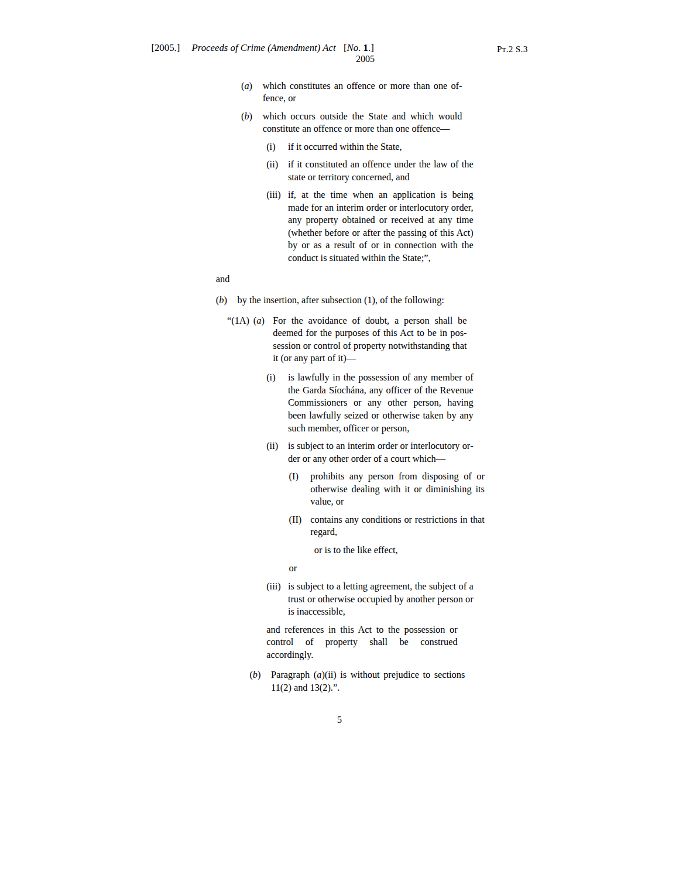Pt.2 S.3
[2005.] Proceeds of Crime (Amendment) Act [No. 1.]
2005
(a)
which constitutes an offence or more than one offence, or
(b)
which occurs outside the State and which would constitute an offence or more than one offence—
(i)
if it occurred within the State,
(ii)
if it constituted an offence under the law of the state or territory concerned, and
(iii)
if, at the time when an application is being made for an interim order or interlocutory order, any property obtained or received at any time (whether before or after the passing of this Act) by or as a result of or in con­nection with the conduct is situated within the State;”,
and
(b)
by the insertion, after subsection (1), of the following:
“(1A)
(a)
For the avoidance of doubt, a person shall be deemed for the purposes of this Act to be in possession or control of property notwithstand­ing that it (or any part of it)—
(i)
is lawfully in the possession of any member of the Garda Síochána, any officer of the Revenue Commissioners or any other per­son, having been lawfully seized or other­wise taken by any such member, officer or person,
(ii)
is subject to an interim order or interlocu­tory order or any other order of a court which—
(I)
prohibits any person from disposing of or otherwise dealing with it or dimin­ishing its value, or
(II)
contains any conditions or restrictions in that regard,
or is to the like effect,
or
(iii)
is subject to a letting agreement, the subject of a trust or otherwise occupied by another person or is inaccessible,
and references in this Act to the possession or control of property shall be construed accordingly.
(b)
Paragraph (a)(ii) is without prejudice to sections 11(2) and 13(2).”.
5